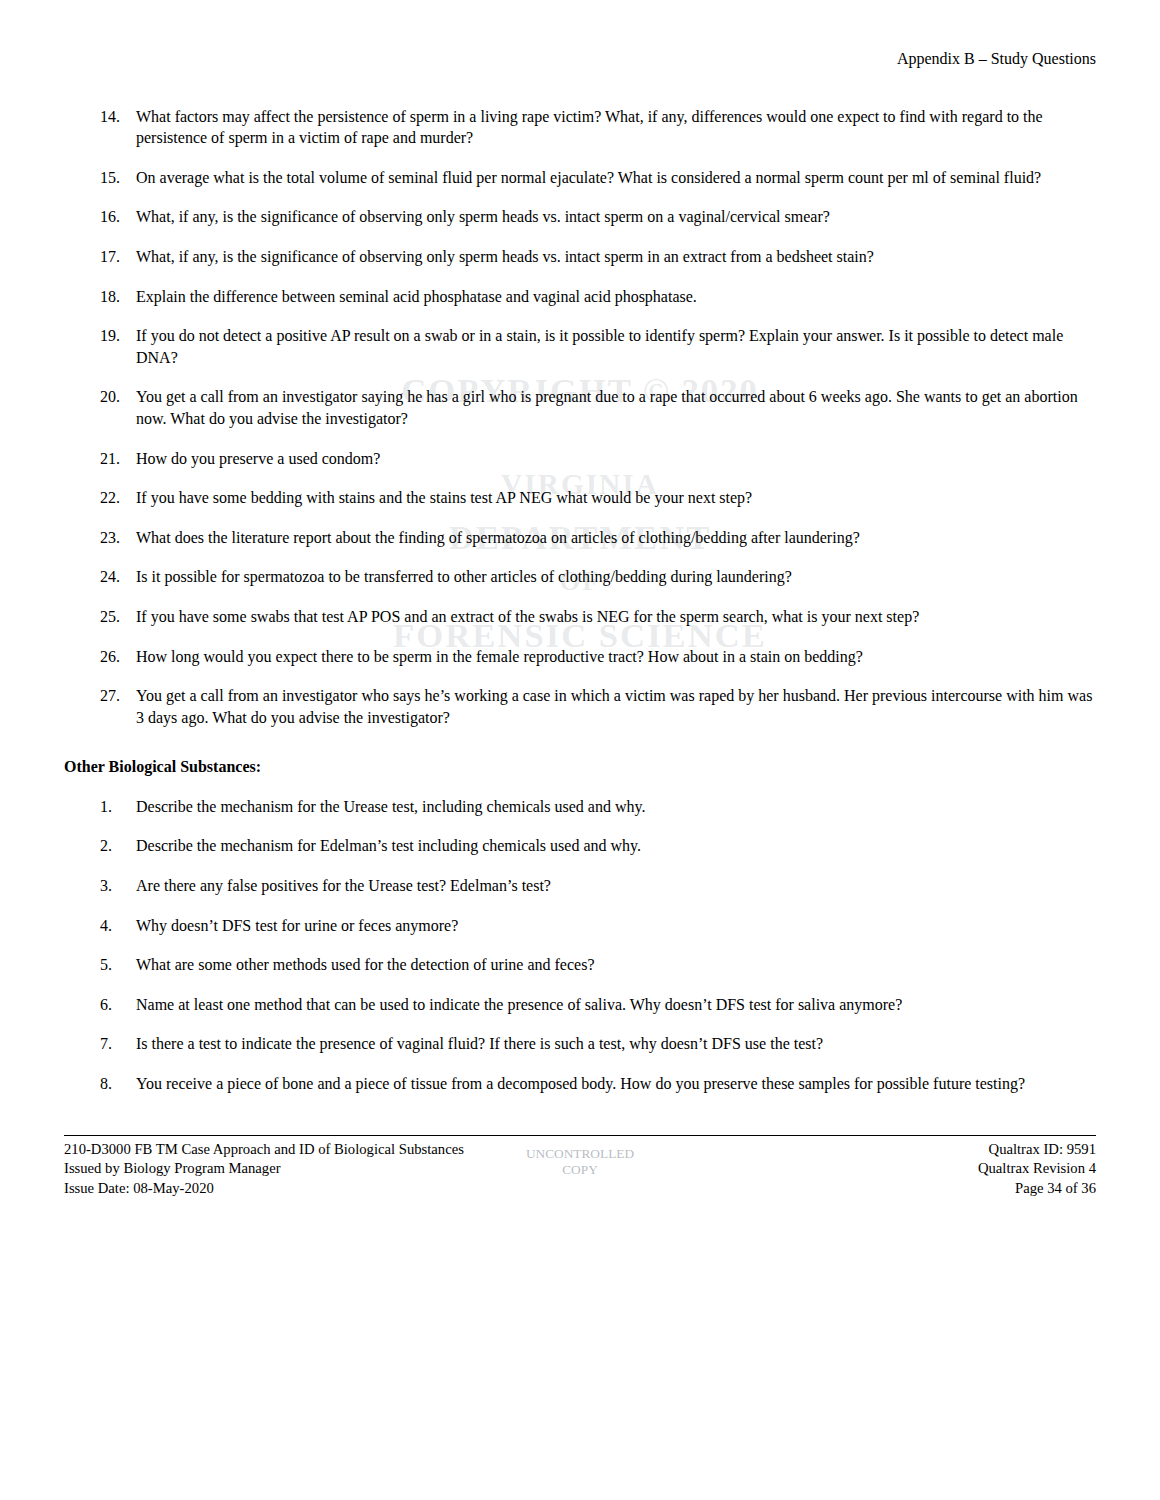COPYRIGHT © 2020 VIRGINIA DEPARTMENT OF FORENSIC SCIENCE
Appendix B – Study Questions
14. What factors may affect the persistence of sperm in a living rape victim? What, if any, differences would one expect to find with regard to the persistence of sperm in a victim of rape and murder?
15. On average what is the total volume of seminal fluid per normal ejaculate? What is considered a normal sperm count per ml of seminal fluid?
16. What, if any, is the significance of observing only sperm heads vs. intact sperm on a vaginal/cervical smear?
17. What, if any, is the significance of observing only sperm heads vs. intact sperm in an extract from a bedsheet stain?
18. Explain the difference between seminal acid phosphatase and vaginal acid phosphatase.
19. If you do not detect a positive AP result on a swab or in a stain, is it possible to identify sperm? Explain your answer. Is it possible to detect male DNA?
20. You get a call from an investigator saying he has a girl who is pregnant due to a rape that occurred about 6 weeks ago. She wants to get an abortion now. What do you advise the investigator?
21. How do you preserve a used condom?
22. If you have some bedding with stains and the stains test AP NEG what would be your next step?
23. What does the literature report about the finding of spermatozoa on articles of clothing/bedding after laundering?
24. Is it possible for spermatozoa to be transferred to other articles of clothing/bedding during laundering?
25. If you have some swabs that test AP POS and an extract of the swabs is NEG for the sperm search, what is your next step?
26. How long would you expect there to be sperm in the female reproductive tract? How about in a stain on bedding?
27. You get a call from an investigator who says he’s working a case in which a victim was raped by her husband. Her previous intercourse with him was 3 days ago. What do you advise the investigator?
Other Biological Substances:
1. Describe the mechanism for the Urease test, including chemicals used and why.
2. Describe the mechanism for Edelman’s test including chemicals used and why.
3. Are there any false positives for the Urease test? Edelman’s test?
4. Why doesn’t DFS test for urine or feces anymore?
5. What are some other methods used for the detection of urine and feces?
6. Name at least one method that can be used to indicate the presence of saliva. Why doesn’t DFS test for saliva anymore?
7. Is there a test to indicate the presence of vaginal fluid? If there is such a test, why doesn’t DFS use the test?
8. You receive a piece of bone and a piece of tissue from a decomposed body. How do you preserve these samples for possible future testing?
210-D3000 FB TM Case Approach and ID of Biological Substances
Issued by Biology Program Manager
Issue Date: 08-May-2020
UNCONTROLLED
COPY
Qualtrax ID: 9591
Qualtrax Revision 4
Page 34 of 36